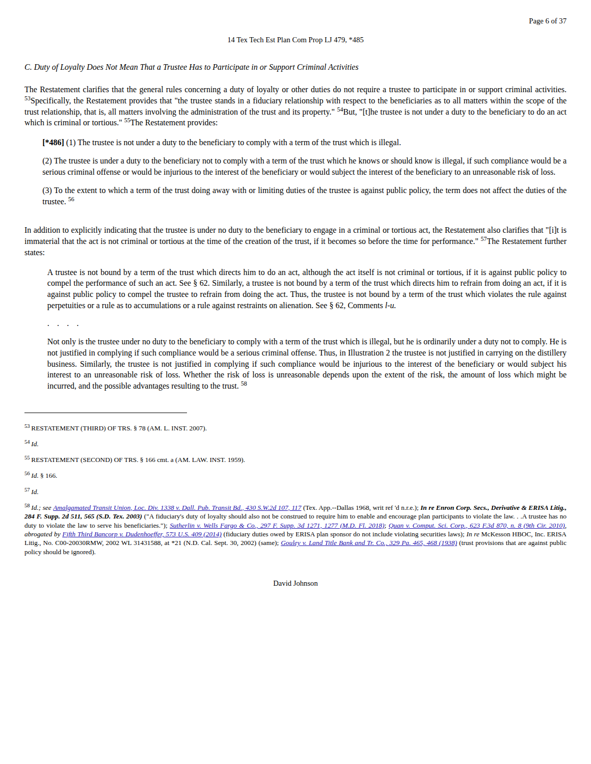Page 6 of 37
14 Tex Tech Est Plan Com Prop LJ 479, *485
C. Duty of Loyalty Does Not Mean That a Trustee Has to Participate in or Support Criminal Activities
The Restatement clarifies that the general rules concerning a duty of loyalty or other duties do not require a trustee to participate in or support criminal activities. 53Specifically, the Restatement provides that "the trustee stands in a fiduciary relationship with respect to the beneficiaries as to all matters within the scope of the trust relationship, that is, all matters involving the administration of the trust and its property." 54But, "[t]he trustee is not under a duty to the beneficiary to do an act which is criminal or tortious." 55The Restatement provides:
[*486] (1) The trustee is not under a duty to the beneficiary to comply with a term of the trust which is illegal.
(2) The trustee is under a duty to the beneficiary not to comply with a term of the trust which he knows or should know is illegal, if such compliance would be a serious criminal offense or would be injurious to the interest of the beneficiary or would subject the interest of the beneficiary to an unreasonable risk of loss.
(3) To the extent to which a term of the trust doing away with or limiting duties of the trustee is against public policy, the term does not affect the duties of the trustee. 56
In addition to explicitly indicating that the trustee is under no duty to the beneficiary to engage in a criminal or tortious act, the Restatement also clarifies that "[i]t is immaterial that the act is not criminal or tortious at the time of the creation of the trust, if it becomes so before the time for performance." 57The Restatement further states:
A trustee is not bound by a term of the trust which directs him to do an act, although the act itself is not criminal or tortious, if it is against public policy to compel the performance of such an act. See § 62. Similarly, a trustee is not bound by a term of the trust which directs him to refrain from doing an act, if it is against public policy to compel the trustee to refrain from doing the act. Thus, the trustee is not bound by a term of the trust which violates the rule against perpetuities or a rule as to accumulations or a rule against restraints on alienation. See § 62, Comments l-u.
. . . .
Not only is the trustee under no duty to the beneficiary to comply with a term of the trust which is illegal, but he is ordinarily under a duty not to comply. He is not justified in complying if such compliance would be a serious criminal offense. Thus, in Illustration 2 the trustee is not justified in carrying on the distillery business. Similarly, the trustee is not justified in complying if such compliance would be injurious to the interest of the beneficiary or would subject his interest to an unreasonable risk of loss. Whether the risk of loss is unreasonable depends upon the extent of the risk, the amount of loss which might be incurred, and the possible advantages resulting to the trust. 58
53 RESTATEMENT (THIRD) OF TRS. § 78 (AM. L. INST. 2007).
54 Id.
55 RESTATEMENT (SECOND) OF TRS. § 166 cmt. a (AM. LAW. INST. 1959).
56 Id. § 166.
57 Id.
58 Id.; see Amalgamated Transit Union, Loc. Div. 1338 v. Dall. Pub. Transit Bd., 430 S.W.2d 107, 117 (Tex. App.--Dallas 1968, writ ref 'd n.r.e.); In re Enron Corp. Secs., Derivative & ERISA Litig., 284 F. Supp. 2d 511, 565 (S.D. Tex. 2003) ("A fiduciary's duty of loyalty should also not be construed to require him to enable and encourage plan participants to violate the law. . .A trustee has no duty to violate the law to serve his beneficiaries."); Sutherlin v. Wells Fargo & Co., 297 F. Supp. 3d 1271, 1277 (M.D. Fl. 2018); Quan v. Comput. Sci. Corp., 623 F.3d 870, n. 8 (9th Cir. 2010), abrogated by Fifth Third Bancorp v. Dudenhoeffer, 573 U.S. 409 (2014) (fiduciary duties owed by ERISA plan sponsor do not include violating securities laws); In re McKesson HBOC, Inc. ERISA Litig., No. C00-20030RMW, 2002 WL 31431588, at *21 (N.D. Cal. Sept. 30, 2002) (same); Gouley v. Land Title Bank and Tr. Co., 329 Pa. 465, 468 (1938) (trust provisions that are against public policy should be ignored).
David Johnson